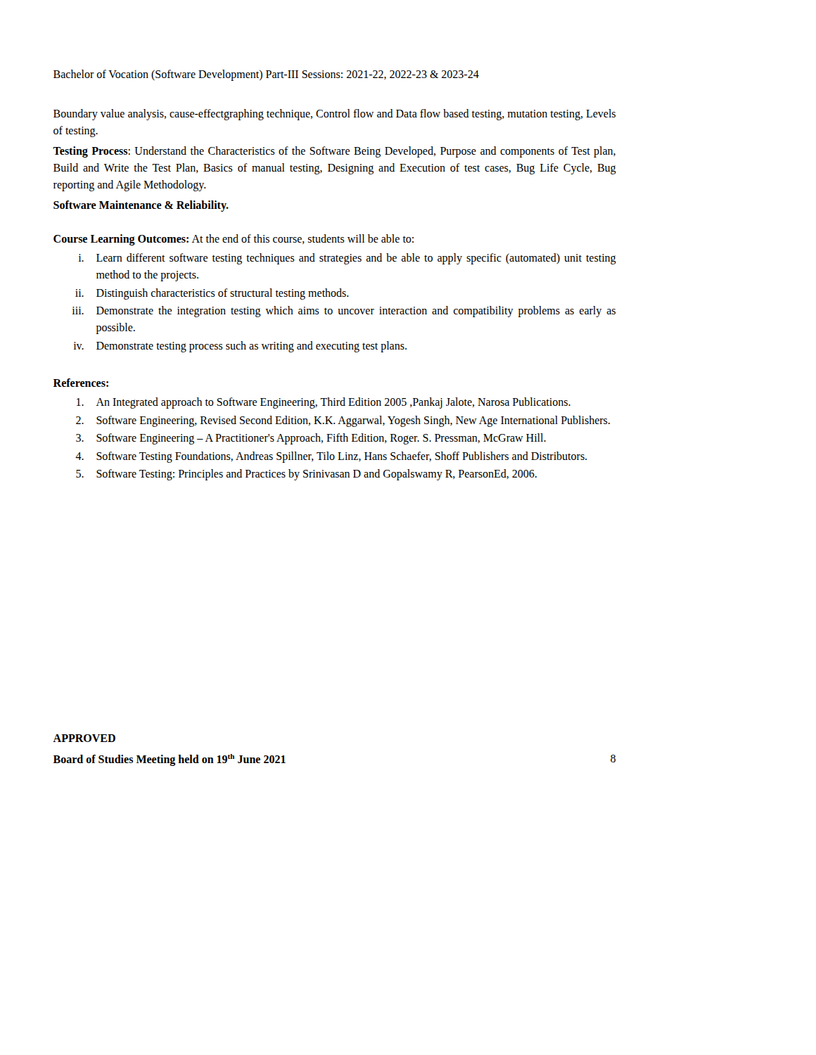Bachelor of Vocation (Software Development) Part-III Sessions: 2021-22, 2022-23 & 2023-24
Boundary value analysis, cause-effectgraphing technique, Control flow and Data flow based testing, mutation testing, Levels of testing.
Testing Process: Understand the Characteristics of the Software Being Developed, Purpose and components of Test plan, Build and Write the Test Plan, Basics of manual testing, Designing and Execution of test cases, Bug Life Cycle, Bug reporting and Agile Methodology.
Software Maintenance & Reliability.
Course Learning Outcomes: At the end of this course, students will be able to:
Learn different software testing techniques and strategies and be able to apply specific (automated) unit testing method to the projects.
Distinguish characteristics of structural testing methods.
Demonstrate the integration testing which aims to uncover interaction and compatibility problems as early as possible.
Demonstrate testing process such as writing and executing test plans.
References:
An Integrated approach to Software Engineering, Third Edition 2005 ,Pankaj Jalote, Narosa Publications.
Software Engineering, Revised Second Edition, K.K. Aggarwal, Yogesh Singh, New Age International Publishers.
Software Engineering – A Practitioner's Approach, Fifth Edition, Roger. S. Pressman, McGraw Hill.
Software Testing Foundations, Andreas Spillner, Tilo Linz, Hans Schaefer, Shoff Publishers and Distributors.
Software Testing: Principles and Practices by Srinivasan D and Gopalswamy R, PearsonEd, 2006.
APPROVED
Board of Studies Meeting held on 19th June 2021 8